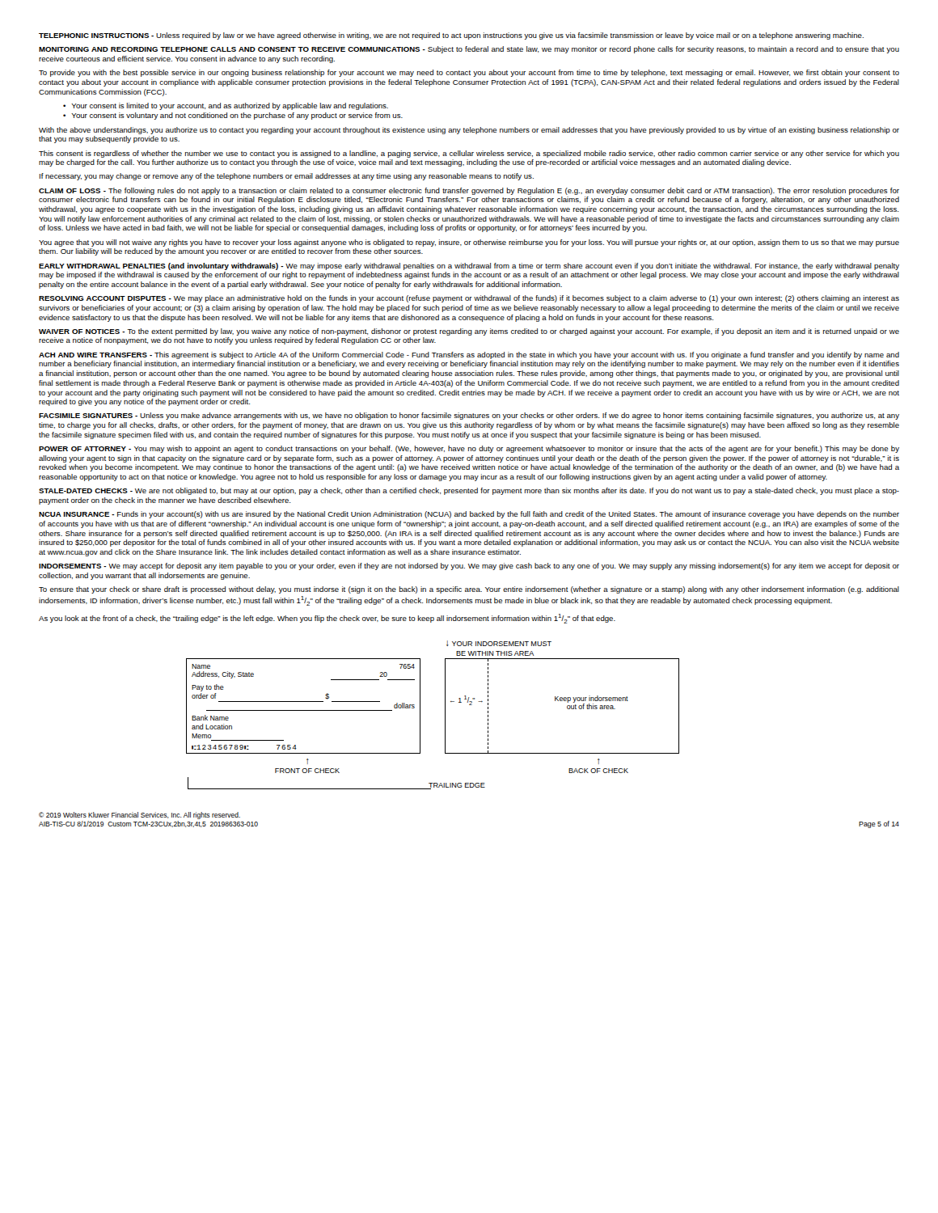TELEPHONIC INSTRUCTIONS - Unless required by law or we have agreed otherwise in writing, we are not required to act upon instructions you give us via facsimile transmission or leave by voice mail or on a telephone answering machine.
MONITORING AND RECORDING TELEPHONE CALLS AND CONSENT TO RECEIVE COMMUNICATIONS - Subject to federal and state law, we may monitor or record phone calls for security reasons, to maintain a record and to ensure that you receive courteous and efficient service. You consent in advance to any such recording.
To provide you with the best possible service in our ongoing business relationship for your account we may need to contact you about your account from time to time by telephone, text messaging or email. However, we first obtain your consent to contact you about your account in compliance with applicable consumer protection provisions in the federal Telephone Consumer Protection Act of 1991 (TCPA), CAN-SPAM Act and their related federal regulations and orders issued by the Federal Communications Commission (FCC).
Your consent is limited to your account, and as authorized by applicable law and regulations.
Your consent is voluntary and not conditioned on the purchase of any product or service from us.
With the above understandings, you authorize us to contact you regarding your account throughout its existence using any telephone numbers or email addresses that you have previously provided to us by virtue of an existing business relationship or that you may subsequently provide to us.
This consent is regardless of whether the number we use to contact you is assigned to a landline, a paging service, a cellular wireless service, a specialized mobile radio service, other radio common carrier service or any other service for which you may be charged for the call. You further authorize us to contact you through the use of voice, voice mail and text messaging, including the use of pre-recorded or artificial voice messages and an automated dialing device.
If necessary, you may change or remove any of the telephone numbers or email addresses at any time using any reasonable means to notify us.
CLAIM OF LOSS - The following rules do not apply to a transaction or claim related to a consumer electronic fund transfer governed by Regulation E (e.g., an everyday consumer debit card or ATM transaction). The error resolution procedures for consumer electronic fund transfers can be found in our initial Regulation E disclosure titled, “Electronic Fund Transfers.” For other transactions or claims, if you claim a credit or refund because of a forgery, alteration, or any other unauthorized withdrawal, you agree to cooperate with us in the investigation of the loss, including giving us an affidavit containing whatever reasonable information we require concerning your account, the transaction, and the circumstances surrounding the loss. You will notify law enforcement authorities of any criminal act related to the claim of lost, missing, or stolen checks or unauthorized withdrawals. We will have a reasonable period of time to investigate the facts and circumstances surrounding any claim of loss. Unless we have acted in bad faith, we will not be liable for special or consequential damages, including loss of profits or opportunity, or for attorneys’ fees incurred by you.
You agree that you will not waive any rights you have to recover your loss against anyone who is obligated to repay, insure, or otherwise reimburse you for your loss. You will pursue your rights or, at our option, assign them to us so that we may pursue them. Our liability will be reduced by the amount you recover or are entitled to recover from these other sources.
EARLY WITHDRAWAL PENALTIES (and involuntary withdrawals) - We may impose early withdrawal penalties on a withdrawal from a time or term share account even if you don’t initiate the withdrawal. For instance, the early withdrawal penalty may be imposed if the withdrawal is caused by the enforcement of our right to repayment of indebtedness against funds in the account or as a result of an attachment or other legal process. We may close your account and impose the early withdrawal penalty on the entire account balance in the event of a partial early withdrawal. See your notice of penalty for early withdrawals for additional information.
RESOLVING ACCOUNT DISPUTES - We may place an administrative hold on the funds in your account (refuse payment or withdrawal of the funds) if it becomes subject to a claim adverse to (1) your own interest; (2) others claiming an interest as survivors or beneficiaries of your account; or (3) a claim arising by operation of law. The hold may be placed for such period of time as we believe reasonably necessary to allow a legal proceeding to determine the merits of the claim or until we receive evidence satisfactory to us that the dispute has been resolved. We will not be liable for any items that are dishonored as a consequence of placing a hold on funds in your account for these reasons.
WAIVER OF NOTICES - To the extent permitted by law, you waive any notice of non-payment, dishonor or protest regarding any items credited to or charged against your account. For example, if you deposit an item and it is returned unpaid or we receive a notice of nonpayment, we do not have to notify you unless required by federal Regulation CC or other law.
ACH AND WIRE TRANSFERS - This agreement is subject to Article 4A of the Uniform Commercial Code - Fund Transfers as adopted in the state in which you have your account with us. If you originate a fund transfer and you identify by name and number a beneficiary financial institution, an intermediary financial institution or a beneficiary, we and every receiving or beneficiary financial institution may rely on the identifying number to make payment. We may rely on the number even if it identifies a financial institution, person or account other than the one named. You agree to be bound by automated clearing house association rules. These rules provide, among other things, that payments made to you, or originated by you, are provisional until final settlement is made through a Federal Reserve Bank or payment is otherwise made as provided in Article 4A-403(a) of the Uniform Commercial Code. If we do not receive such payment, we are entitled to a refund from you in the amount credited to your account and the party originating such payment will not be considered to have paid the amount so credited. Credit entries may be made by ACH. If we receive a payment order to credit an account you have with us by wire or ACH, we are not required to give you any notice of the payment order or credit.
FACSIMILE SIGNATURES - Unless you make advance arrangements with us, we have no obligation to honor facsimile signatures on your checks or other orders. If we do agree to honor items containing facsimile signatures, you authorize us, at any time, to charge you for all checks, drafts, or other orders, for the payment of money, that are drawn on us. You give us this authority regardless of by whom or by what means the facsimile signature(s) may have been affixed so long as they resemble the facsimile signature specimen filed with us, and contain the required number of signatures for this purpose. You must notify us at once if you suspect that your facsimile signature is being or has been misused.
POWER OF ATTORNEY - You may wish to appoint an agent to conduct transactions on your behalf. (We, however, have no duty or agreement whatsoever to monitor or insure that the acts of the agent are for your benefit.) This may be done by allowing your agent to sign in that capacity on the signature card or by separate form, such as a power of attorney. A power of attorney continues until your death or the death of the person given the power. If the power of attorney is not “durable,” it is revoked when you become incompetent. We may continue to honor the transactions of the agent until: (a) we have received written notice or have actual knowledge of the termination of the authority or the death of an owner, and (b) we have had a reasonable opportunity to act on that notice or knowledge. You agree not to hold us responsible for any loss or damage you may incur as a result of our following instructions given by an agent acting under a valid power of attorney.
STALE-DATED CHECKS - We are not obligated to, but may at our option, pay a check, other than a certified check, presented for payment more than six months after its date. If you do not want us to pay a stale-dated check, you must place a stop-payment order on the check in the manner we have described elsewhere.
NCUA INSURANCE - Funds in your account(s) with us are insured by the National Credit Union Administration (NCUA) and backed by the full faith and credit of the United States. The amount of insurance coverage you have depends on the number of accounts you have with us that are of different “ownership.” An individual account is one unique form of “ownership”; a joint account, a pay-on-death account, and a self directed qualified retirement account (e.g., an IRA) are examples of some of the others. Share insurance for a person’s self directed qualified retirement account is up to $250,000. (An IRA is a self directed qualified retirement account as is any account where the owner decides where and how to invest the balance.) Funds are insured to $250,000 per depositor for the total of funds combined in all of your other insured accounts with us. If you want a more detailed explanation or additional information, you may ask us or contact the NCUA. You can also visit the NCUA website at www.ncua.gov and click on the Share Insurance link. The link includes detailed contact information as well as a share insurance estimator.
INDORSEMENTS - We may accept for deposit any item payable to you or your order, even if they are not indorsed by you. We may give cash back to any one of you. We may supply any missing indorsement(s) for any item we accept for deposit or collection, and you warrant that all indorsements are genuine.
To ensure that your check or share draft is processed without delay, you must indorse it (sign it on the back) in a specific area. Your entire indorsement (whether a signature or a stamp) along with any other indorsement information (e.g. additional indorsements, ID information, driver’s license number, etc.) must fall within 11/2" of the “trailing edge” of a check. Indorsements must be made in blue or black ink, so that they are readable by automated check processing equipment.
As you look at the front of a check, the “trailing edge” is the left edge. When you flip the check over, be sure to keep all indorsement information within 11/2" of that edge.
| | | ↓ YOUR INDORSEMENT MUST BE WITHIN THIS AREA |
| / Name / 7654 / / Address, City, State / 20 / / Pay to the / / order of $ / / dollars / / Bank Name / / and Location / / Memo / / ⑆123456789⑆ 7654 / ↑ FRONT OF CHECK | | ← 1 1 / 2 " → Keep your indorsement out of this area. ↑ BACK OF CHECK |
| TRAILING EDGE |
© 2019 Wolters Kluwer Financial Services, Inc. All rights reserved.
AIB-TIS-CU 8/1/2019 Custom TCM-23CUx,2bn,3r,4t,5 201986363-010 Page 5 of 14